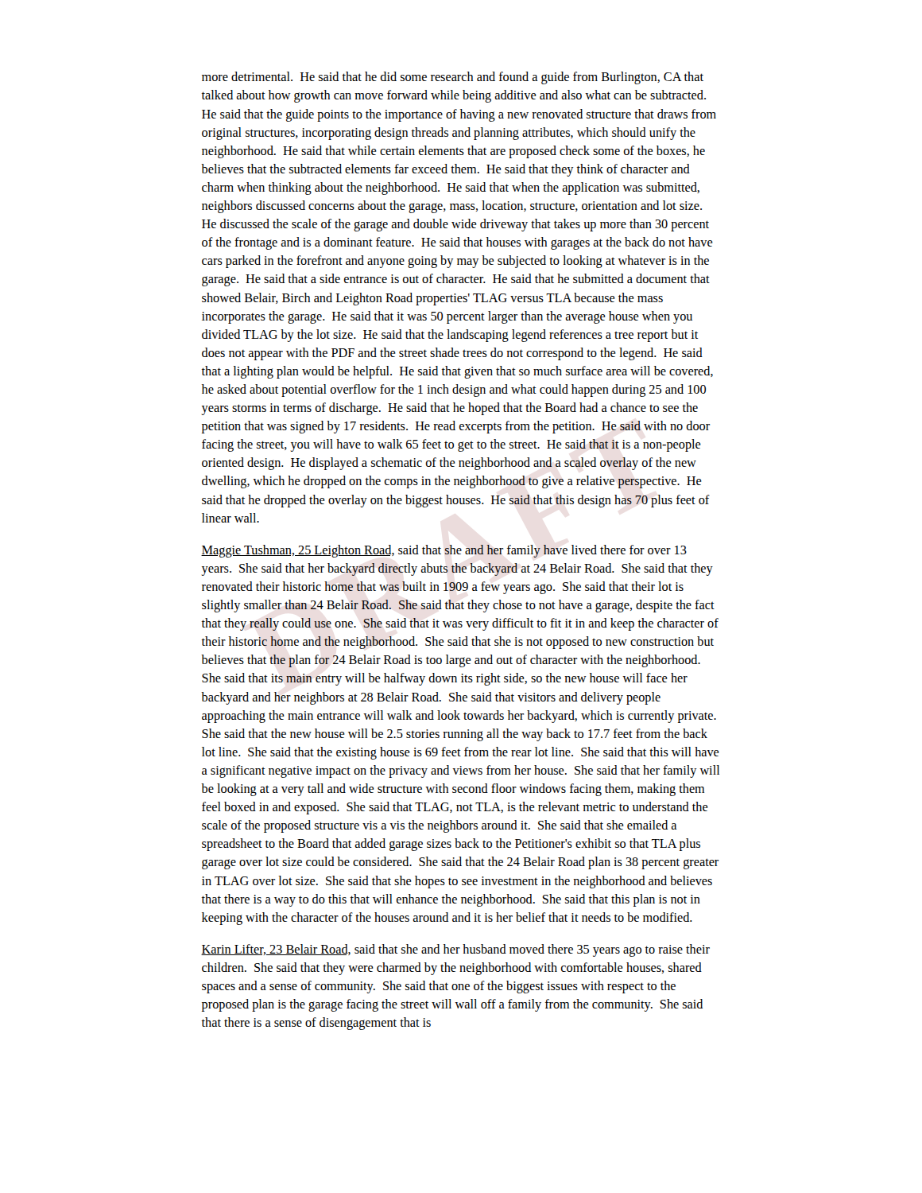DRAFT
more detrimental. He said that he did some research and found a guide from Burlington, CA that talked about how growth can move forward while being additive and also what can be subtracted. He said that the guide points to the importance of having a new renovated structure that draws from original structures, incorporating design threads and planning attributes, which should unify the neighborhood. He said that while certain elements that are proposed check some of the boxes, he believes that the subtracted elements far exceed them. He said that they think of character and charm when thinking about the neighborhood. He said that when the application was submitted, neighbors discussed concerns about the garage, mass, location, structure, orientation and lot size. He discussed the scale of the garage and double wide driveway that takes up more than 30 percent of the frontage and is a dominant feature. He said that houses with garages at the back do not have cars parked in the forefront and anyone going by may be subjected to looking at whatever is in the garage. He said that a side entrance is out of character. He said that he submitted a document that showed Belair, Birch and Leighton Road properties' TLAG versus TLA because the mass incorporates the garage. He said that it was 50 percent larger than the average house when you divided TLAG by the lot size. He said that the landscaping legend references a tree report but it does not appear with the PDF and the street shade trees do not correspond to the legend. He said that a lighting plan would be helpful. He said that given that so much surface area will be covered, he asked about potential overflow for the 1 inch design and what could happen during 25 and 100 years storms in terms of discharge. He said that he hoped that the Board had a chance to see the petition that was signed by 17 residents. He read excerpts from the petition. He said with no door facing the street, you will have to walk 65 feet to get to the street. He said that it is a non-people oriented design. He displayed a schematic of the neighborhood and a scaled overlay of the new dwelling, which he dropped on the comps in the neighborhood to give a relative perspective. He said that he dropped the overlay on the biggest houses. He said that this design has 70 plus feet of linear wall.
Maggie Tushman, 25 Leighton Road, said that she and her family have lived there for over 13 years. She said that her backyard directly abuts the backyard at 24 Belair Road. She said that they renovated their historic home that was built in 1909 a few years ago. She said that their lot is slightly smaller than 24 Belair Road. She said that they chose to not have a garage, despite the fact that they really could use one. She said that it was very difficult to fit it in and keep the character of their historic home and the neighborhood. She said that she is not opposed to new construction but believes that the plan for 24 Belair Road is too large and out of character with the neighborhood. She said that its main entry will be halfway down its right side, so the new house will face her backyard and her neighbors at 28 Belair Road. She said that visitors and delivery people approaching the main entrance will walk and look towards her backyard, which is currently private. She said that the new house will be 2.5 stories running all the way back to 17.7 feet from the back lot line. She said that the existing house is 69 feet from the rear lot line. She said that this will have a significant negative impact on the privacy and views from her house. She said that her family will be looking at a very tall and wide structure with second floor windows facing them, making them feel boxed in and exposed. She said that TLAG, not TLA, is the relevant metric to understand the scale of the proposed structure vis a vis the neighbors around it. She said that she emailed a spreadsheet to the Board that added garage sizes back to the Petitioner's exhibit so that TLA plus garage over lot size could be considered. She said that the 24 Belair Road plan is 38 percent greater in TLAG over lot size. She said that she hopes to see investment in the neighborhood and believes that there is a way to do this that will enhance the neighborhood. She said that this plan is not in keeping with the character of the houses around and it is her belief that it needs to be modified.
Karin Lifter, 23 Belair Road, said that she and her husband moved there 35 years ago to raise their children. She said that they were charmed by the neighborhood with comfortable houses, shared spaces and a sense of community. She said that one of the biggest issues with respect to the proposed plan is the garage facing the street will wall off a family from the community. She said that there is a sense of disengagement that is